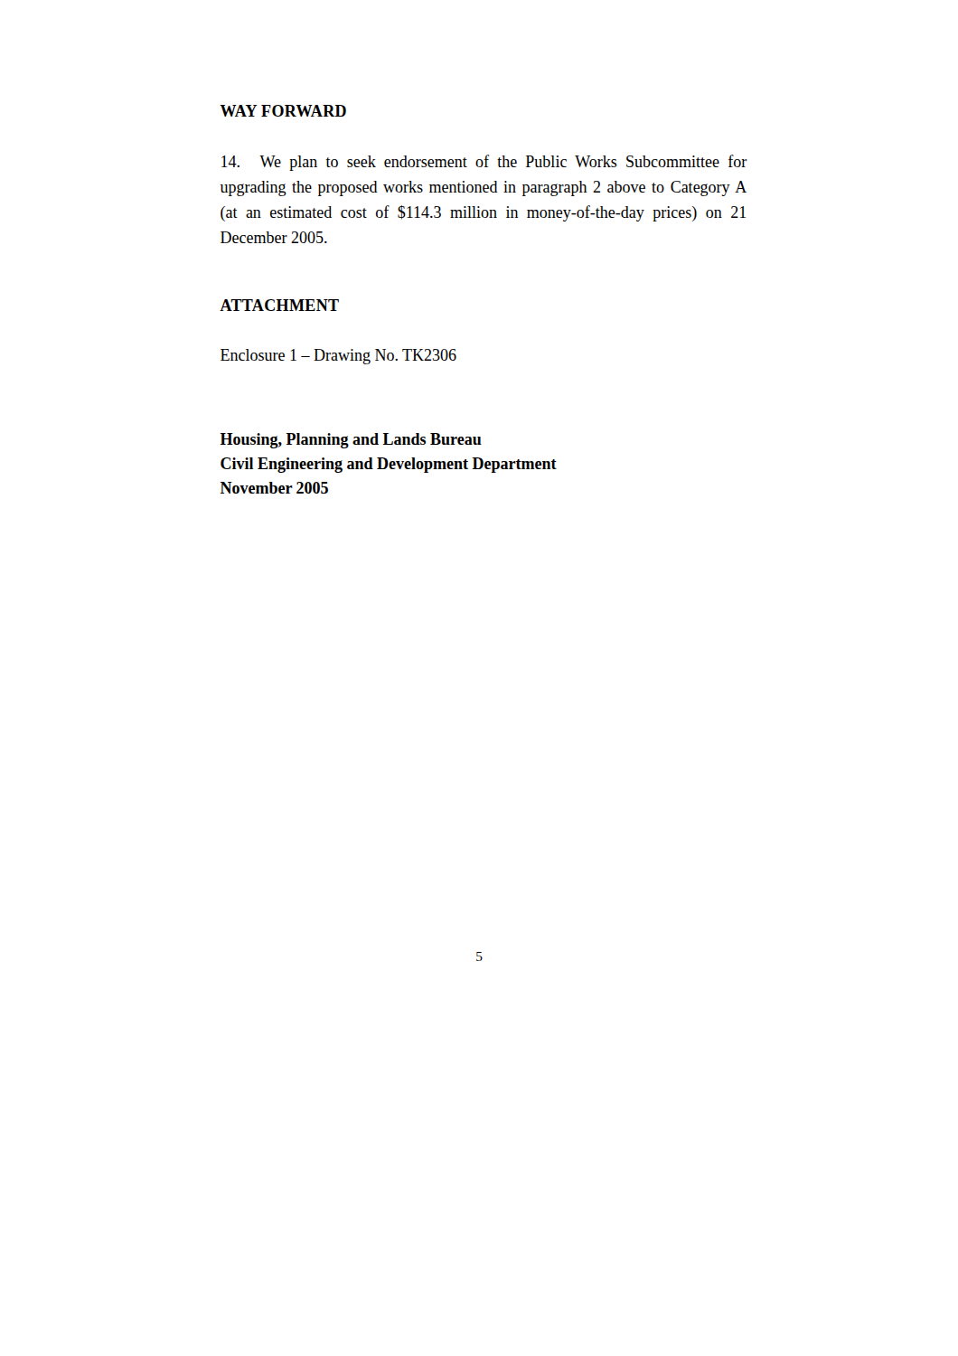WAY FORWARD
14. We plan to seek endorsement of the Public Works Subcommittee for upgrading the proposed works mentioned in paragraph 2 above to Category A (at an estimated cost of $114.3 million in money-of-the-day prices) on 21 December 2005.
ATTACHMENT
Enclosure 1 – Drawing No. TK2306
Housing, Planning and Lands Bureau
Civil Engineering and Development Department
November 2005
5